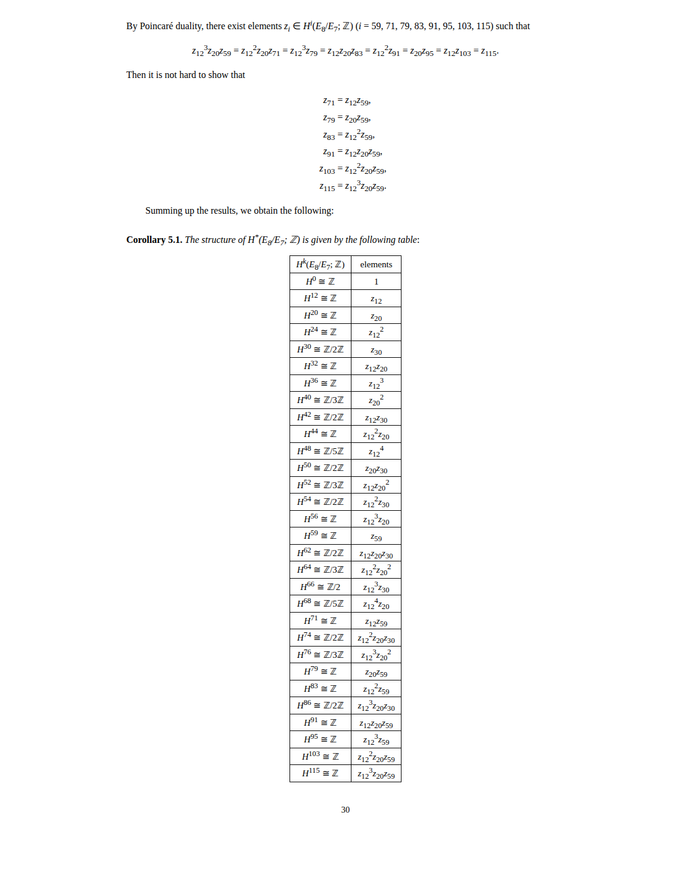By Poincaré duality, there exist elements zi ∈ Hi(E8/E7; ℤ) (i = 59, 71, 79, 83, 91, 95, 103, 115) such that
z123z20z59 = z122z20z71 = z123z79 = z12z20z83 = z122z91 = z20z95 = z12z103 = z115.
Then it is not hard to show that
z71 = z12z59,
z79 = z20z59,
z83 = z122z59,
z91 = z12z20z59,
z103 = z122z20z59,
z115 = z123z20z59.
Summing up the results, we obtain the following:
Corollary 5.1. The structure of H*(E8/E7; ℤ) is given by the following table:
| H k ( E 8 / E 7 ; ℤ) | elements |
| --- | --- |
| H 0 ≅ ℤ | 1 |
| H 12 ≅ ℤ | z 12 |
| H 20 ≅ ℤ | z 20 |
| H 24 ≅ ℤ | z 12 2 |
| H 30 ≅ ℤ/2ℤ | z 30 |
| H 32 ≅ ℤ | z 12 z 20 |
| H 36 ≅ ℤ | z 12 3 |
| H 40 ≅ ℤ/3ℤ | z 20 2 |
| H 42 ≅ ℤ/2ℤ | z 12 z 30 |
| H 44 ≅ ℤ | z 12 2 z 20 |
| H 48 ≅ ℤ/5ℤ | z 12 4 |
| H 50 ≅ ℤ/2ℤ | z 20 z 30 |
| H 52 ≅ ℤ/3ℤ | z 12 z 20 2 |
| H 54 ≅ ℤ/2ℤ | z 12 2 z 30 |
| H 56 ≅ ℤ | z 12 3 z 20 |
| H 59 ≅ ℤ | z 59 |
| H 62 ≅ ℤ/2ℤ | z 12 z 20 z 30 |
| H 64 ≅ ℤ/3ℤ | z 12 2 z 20 2 |
| H 66 ≅ ℤ/2 | z 12 3 z 30 |
| H 68 ≅ ℤ/5ℤ | z 12 4 z 20 |
| H 71 ≅ ℤ | z 12 z 59 |
| H 74 ≅ ℤ/2ℤ | z 12 2 z 20 z 30 |
| H 76 ≅ ℤ/3ℤ | z 12 3 z 20 2 |
| H 79 ≅ ℤ | z 20 z 59 |
| H 83 ≅ ℤ | z 12 2 z 59 |
| H 86 ≅ ℤ/2ℤ | z 12 3 z 20 z 30 |
| H 91 ≅ ℤ | z 12 z 20 z 59 |
| H 95 ≅ ℤ | z 12 3 z 59 |
| H 103 ≅ ℤ | z 12 2 z 20 z 59 |
| H 115 ≅ ℤ | z 12 3 z 20 z 59 |
30